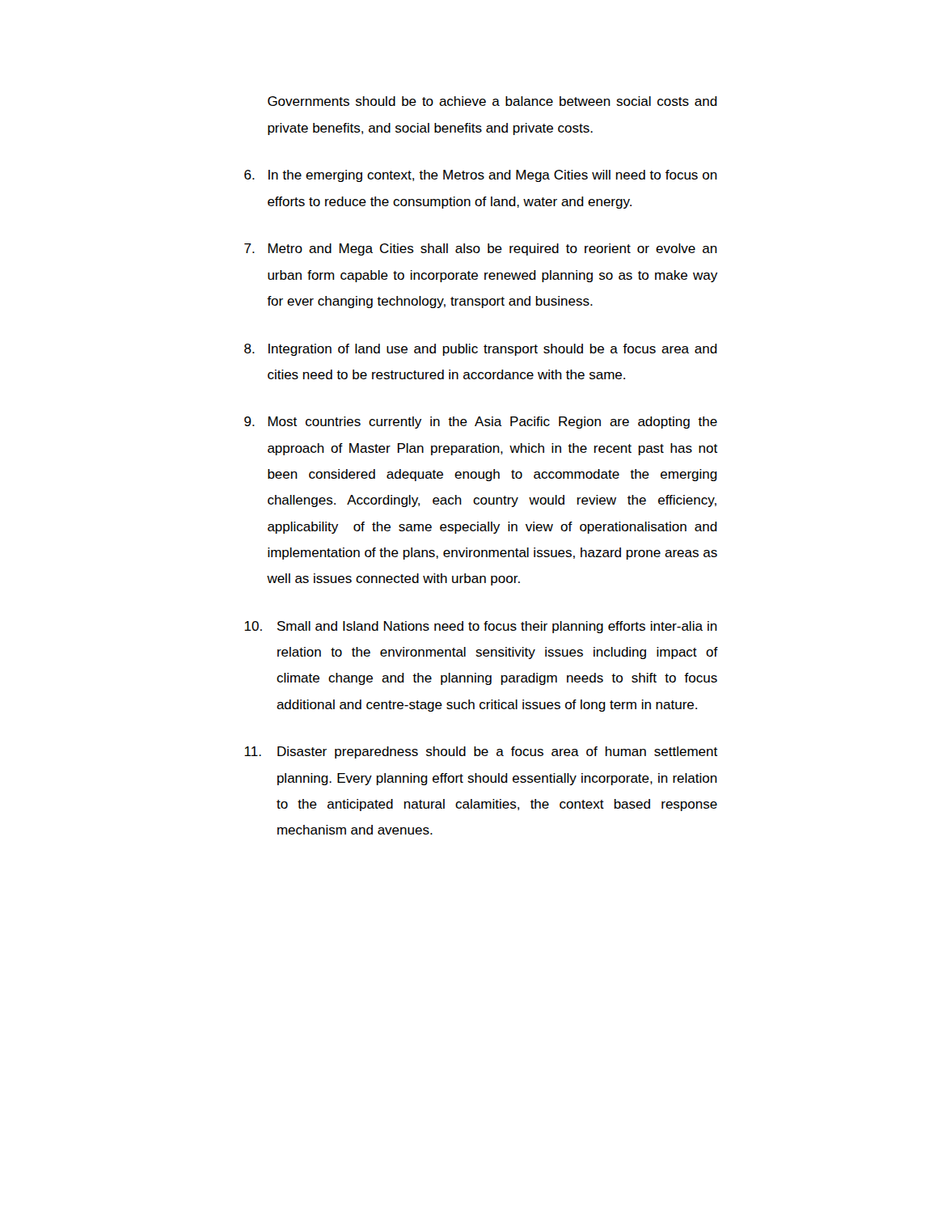Governments should be to achieve a balance between social costs and private benefits, and social benefits and private costs.
6. In the emerging context, the Metros and Mega Cities will need to focus on efforts to reduce the consumption of land, water and energy.
7. Metro and Mega Cities shall also be required to reorient or evolve an urban form capable to incorporate renewed planning so as to make way for ever changing technology, transport and business.
8. Integration of land use and public transport should be a focus area and cities need to be restructured in accordance with the same.
9. Most countries currently in the Asia Pacific Region are adopting the approach of Master Plan preparation, which in the recent past has not been considered adequate enough to accommodate the emerging challenges. Accordingly, each country would review the efficiency, applicability of the same especially in view of operationalisation and implementation of the plans, environmental issues, hazard prone areas as well as issues connected with urban poor.
10. Small and Island Nations need to focus their planning efforts inter-alia in relation to the environmental sensitivity issues including impact of climate change and the planning paradigm needs to shift to focus additional and centre-stage such critical issues of long term in nature.
11. Disaster preparedness should be a focus area of human settlement planning. Every planning effort should essentially incorporate, in relation to the anticipated natural calamities, the context based response mechanism and avenues.